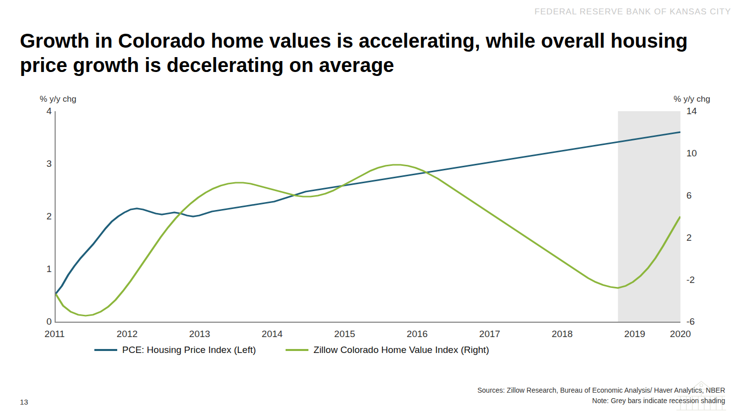FEDERAL RESERVE BANK OF KANSAS CITY
Growth in Colorado home values is accelerating, while overall housing price growth is decelerating on average
% y/y chg
% y/y chg
4
3
2
1
0
14
10
6
2
-2
-6
2011
2012
2013
2014
2015
2016
2017
2018
2019
2020
PCE: Housing Price Index (Left)
Zillow Colorado Home Value Index (Right)
13
Sources: Zillow Research, Bureau of Economic Analysis/ Haver Analytics, NBER
Note: Grey bars indicate recession shading